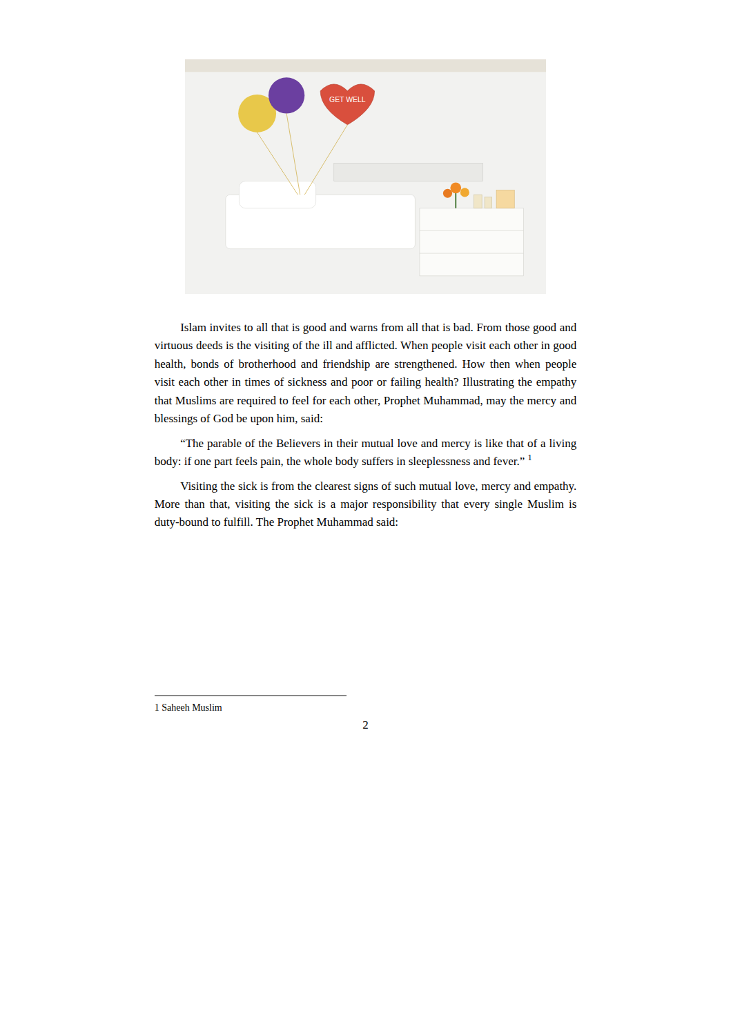Islam invites to all that is good and warns from all that is bad. From those good and virtuous deeds is the visiting of the ill and afflicted. When people visit each other in good health, bonds of brotherhood and friendship are strengthened. How then when people visit each other in times of sickness and poor or failing health? Illustrating the empathy that Muslims are required to feel for each other, Prophet Muhammad, may the mercy and blessings of God be upon him, said:
“The parable of the Believers in their mutual love and mercy is like that of a living body: if one part feels pain, the whole body suffers in sleeplessness and fever.” 1
Visiting the sick is from the clearest signs of such mutual love, mercy and empathy. More than that, visiting the sick is a major responsibility that every single Muslim is duty-bound to fulfill. The Prophet Muhammad said:
1 Saheeh Muslim
2